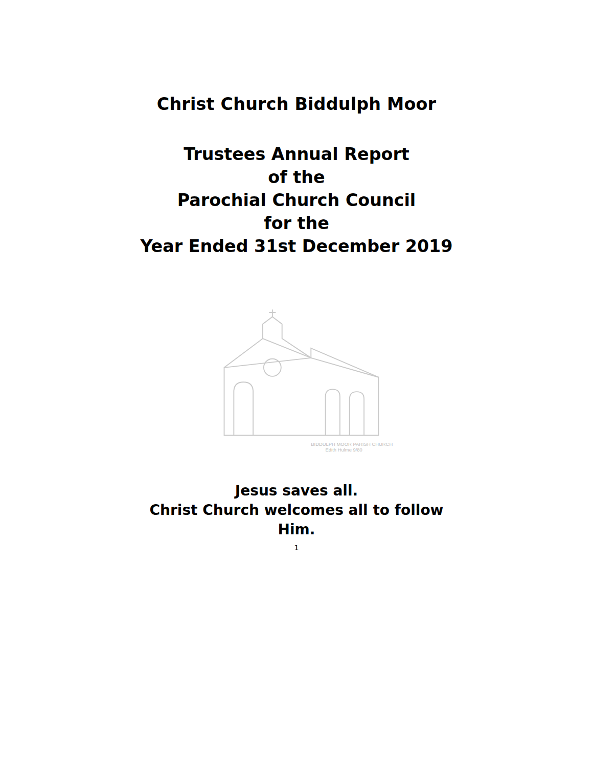Christ Church Biddulph Moor
Trustees Annual Report
of the
Parochial Church Council
for the
Year Ended 31st December 2019
Jesus saves all.
Christ Church welcomes all to follow Him.
1